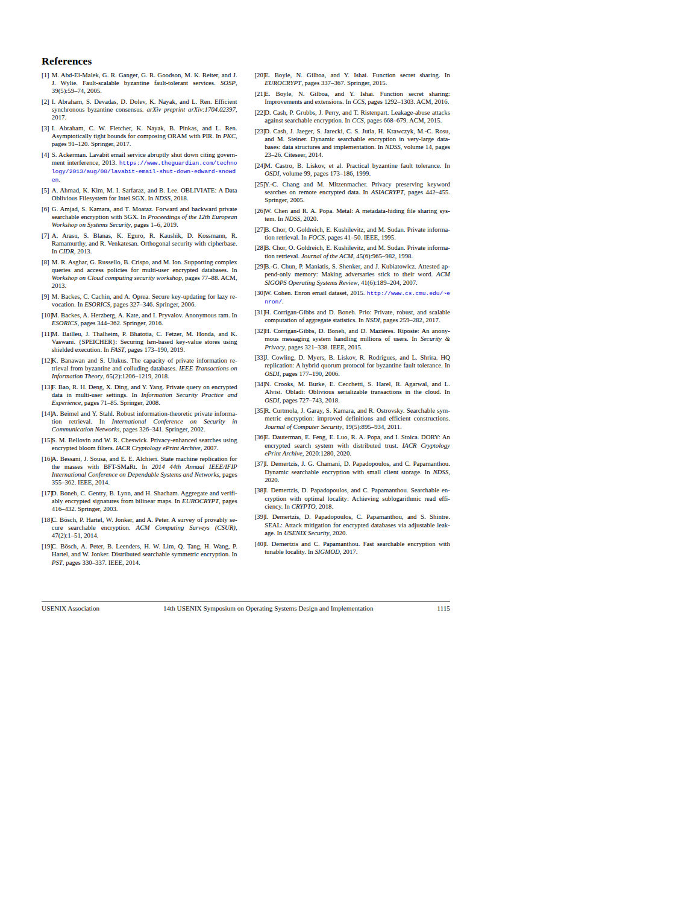References
[1] M. Abd-El-Malek, G. R. Ganger, G. R. Goodson, M. K. Reiter, and J. J. Wylie. Fault-scalable byzantine fault-tolerant services. SOSP, 39(5):59–74, 2005.
[2] I. Abraham, S. Devadas, D. Dolev, K. Nayak, and L. Ren. Efficient synchronous byzantine consensus. arXiv preprint arXiv:1704.02397, 2017.
[3] I. Abraham, C. W. Fletcher, K. Nayak, B. Pinkas, and L. Ren. Asymptotically tight bounds for composing ORAM with PIR. In PKC, pages 91–120. Springer, 2017.
[4] S. Ackerman. Lavabit email service abruptly shut down citing government interference, 2013. https://www.theguardian.com/technology/2013/aug/08/lavabit-email-shut-down-edward-snowden.
[5] A. Ahmad, K. Kim, M. I. Sarfaraz, and B. Lee. OBLIVIATE: A Data Oblivious Filesystem for Intel SGX. In NDSS, 2018.
[6] G. Amjad, S. Kamara, and T. Moataz. Forward and backward private searchable encryption with SGX. In Proceedings of the 12th European Workshop on Systems Security, pages 1–6, 2019.
[7] A. Arasu, S. Blanas, K. Eguro, R. Kaushik, D. Kossmann, R. Ramamurthy, and R. Venkatesan. Orthogonal security with cipherbase. In CIDR, 2013.
[8] M. R. Asghar, G. Russello, B. Crispo, and M. Ion. Supporting complex queries and access policies for multi-user encrypted databases. In Workshop on Cloud computing security workshop, pages 77–88. ACM, 2013.
[9] M. Backes, C. Cachin, and A. Oprea. Secure key-updating for lazy revocation. In ESORICS, pages 327–346. Springer, 2006.
[10] M. Backes, A. Herzberg, A. Kate, and I. Pryvalov. Anonymous ram. In ESORICS, pages 344–362. Springer, 2016.
[11] M. Bailleu, J. Thalheim, P. Bhatotia, C. Fetzer, M. Honda, and K. Vaswani. {SPEICHER}: Securing lsm-based key-value stores using shielded execution. In FAST, pages 173–190, 2019.
[12] K. Banawan and S. Ulukus. The capacity of private information retrieval from byzantine and colluding databases. IEEE Transactions on Information Theory, 65(2):1206–1219, 2018.
[13] F. Bao, R. H. Deng, X. Ding, and Y. Yang. Private query on encrypted data in multi-user settings. In Information Security Practice and Experience, pages 71–85. Springer, 2008.
[14] A. Beimel and Y. Stahl. Robust information-theoretic private information retrieval. In International Conference on Security in Communication Networks, pages 326–341. Springer, 2002.
[15] S. M. Bellovin and W. R. Cheswick. Privacy-enhanced searches using encrypted bloom filters. IACR Cryptology ePrint Archive, 2007.
[16] A. Bessani, J. Sousa, and E. E. Alchieri. State machine replication for the masses with BFT-SMaRt. In 2014 44th Annual IEEE/IFIP International Conference on Dependable Systems and Networks, pages 355–362. IEEE, 2014.
[17] D. Boneh, C. Gentry, B. Lynn, and H. Shacham. Aggregate and verifiably encrypted signatures from bilinear maps. In EUROCRYPT, pages 416–432. Springer, 2003.
[18] C. Bösch, P. Hartel, W. Jonker, and A. Peter. A survey of provably secure searchable encryption. ACM Computing Surveys (CSUR), 47(2):1–51, 2014.
[19] C. Bösch, A. Peter, B. Leenders, H. W. Lim, Q. Tang, H. Wang, P. Hartel, and W. Jonker. Distributed searchable symmetric encryption. In PST, pages 330–337. IEEE, 2014.
[20] E. Boyle, N. Gilboa, and Y. Ishai. Function secret sharing. In EUROCRYPT, pages 337–367. Springer, 2015.
[21] E. Boyle, N. Gilboa, and Y. Ishai. Function secret sharing: Improvements and extensions. In CCS, pages 1292–1303. ACM, 2016.
[22] D. Cash, P. Grubbs, J. Perry, and T. Ristenpart. Leakage-abuse attacks against searchable encryption. In CCS, pages 668–679. ACM, 2015.
[23] D. Cash, J. Jaeger, S. Jarecki, C. S. Jutla, H. Krawczyk, M.-C. Rosu, and M. Steiner. Dynamic searchable encryption in very-large databases: data structures and implementation. In NDSS, volume 14, pages 23–26. Citeseer, 2014.
[24] M. Castro, B. Liskov, et al. Practical byzantine fault tolerance. In OSDI, volume 99, pages 173–186, 1999.
[25] Y.-C. Chang and M. Mitzenmacher. Privacy preserving keyword searches on remote encrypted data. In ASIACRYPT, pages 442–455. Springer, 2005.
[26] W. Chen and R. A. Popa. Metal: A metadata-hiding file sharing system. In NDSS, 2020.
[27] B. Chor, O. Goldreich, E. Kushilevitz, and M. Sudan. Private information retrieval. In FOCS, pages 41–50. IEEE, 1995.
[28] B. Chor, O. Goldreich, E. Kushilevitz, and M. Sudan. Private information retrieval. Journal of the ACM, 45(6):965–982, 1998.
[29] B.-G. Chun, P. Maniatis, S. Shenker, and J. Kubiatowicz. Attested append-only memory: Making adversaries stick to their word. ACM SIGOPS Operating Systems Review, 41(6):189–204, 2007.
[30] W. Cohen. Enron email dataset, 2015. http://www.cs.cmu.edu/~enron/.
[31] H. Corrigan-Gibbs and D. Boneh. Prio: Private, robust, and scalable computation of aggregate statistics. In NSDI, pages 259–282, 2017.
[32] H. Corrigan-Gibbs, D. Boneh, and D. Mazières. Riposte: An anonymous messaging system handling millions of users. In Security & Privacy, pages 321–338. IEEE, 2015.
[33] J. Cowling, D. Myers, B. Liskov, R. Rodrigues, and L. Shrira. HQ replication: A hybrid quorum protocol for byzantine fault tolerance. In OSDI, pages 177–190, 2006.
[34] N. Crooks, M. Burke, E. Cecchetti, S. Harel, R. Agarwal, and L. Alvisi. Obladi: Oblivious serializable transactions in the cloud. In OSDI, pages 727–743, 2018.
[35] R. Curtmola, J. Garay, S. Kamara, and R. Ostrovsky. Searchable symmetric encryption: improved definitions and efficient constructions. Journal of Computer Security, 19(5):895–934, 2011.
[36] E. Dauterman, E. Feng, E. Luo, R. A. Popa, and I. Stoica. DORY: An encrypted search system with distributed trust. IACR Cryptology ePrint Archive, 2020:1280, 2020.
[37] I. Demertzis, J. G. Chamani, D. Papadopoulos, and C. Papamanthou. Dynamic searchable encryption with small client storage. In NDSS, 2020.
[38] I. Demertzis, D. Papadopoulos, and C. Papamanthou. Searchable encryption with optimal locality: Achieving sublogarithmic read efficiency. In CRYPTO, 2018.
[39] I. Demertzis, D. Papadopoulos, C. Papamanthou, and S. Shintre. SEAL: Attack mitigation for encrypted databases via adjustable leakage. In USENIX Security, 2020.
[40] I. Demertzis and C. Papamanthou. Fast searchable encryption with tunable locality. In SIGMOD, 2017.
USENIX Association
14th USENIX Symposium on Operating Systems Design and Implementation
1115